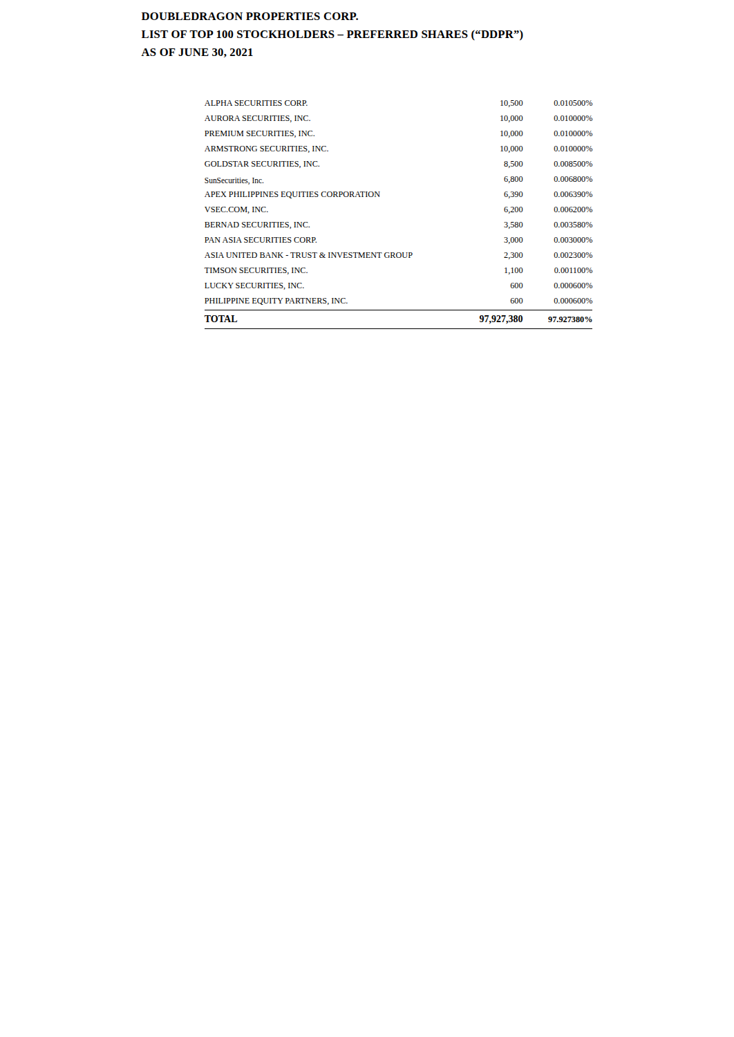DOUBLEDRAGON PROPERTIES CORP.
LIST OF TOP 100 STOCKHOLDERS – PREFERRED SHARES (“DDPR”)
AS OF JUNE 30, 2021
| ALPHA SECURITIES CORP. | 10,500 | 0.010500% |
| AURORA SECURITIES, INC. | 10,000 | 0.010000% |
| PREMIUM SECURITIES, INC. | 10,000 | 0.010000% |
| ARMSTRONG SECURITIES, INC. | 10,000 | 0.010000% |
| GOLDSTAR SECURITIES, INC. | 8,500 | 0.008500% |
| SunSecurities, Inc. | 6,800 | 0.006800% |
| APEX PHILIPPINES EQUITIES CORPORATION | 6,390 | 0.006390% |
| VSEC.COM, INC. | 6,200 | 0.006200% |
| BERNAD SECURITIES, INC. | 3,580 | 0.003580% |
| PAN ASIA SECURITIES CORP. | 3,000 | 0.003000% |
| ASIA UNITED BANK - TRUST & INVESTMENT GROUP | 2,300 | 0.002300% |
| TIMSON SECURITIES, INC. | 1,100 | 0.001100% |
| LUCKY SECURITIES, INC. | 600 | 0.000600% |
| PHILIPPINE EQUITY PARTNERS, INC. | 600 | 0.000600% |
| TOTAL | 97,927,380 | 97.927380% |